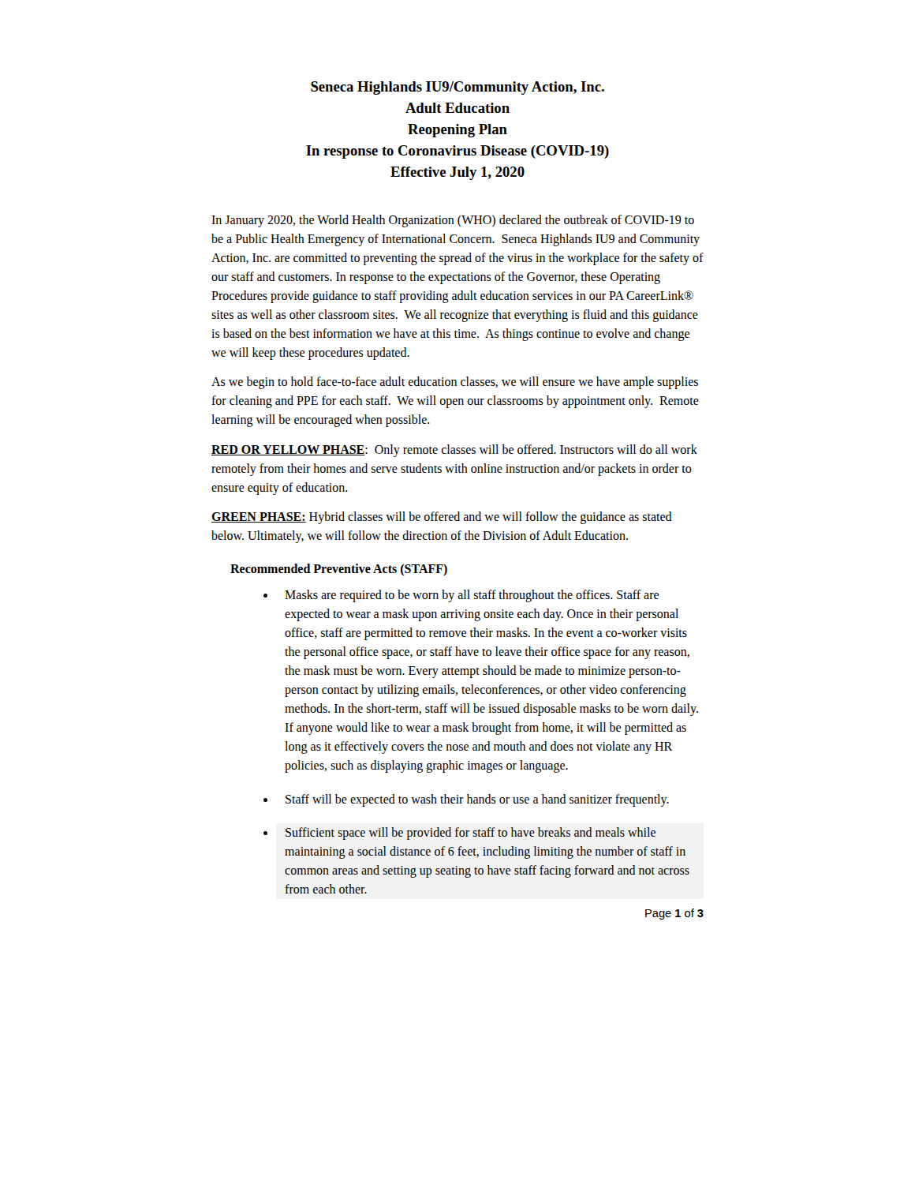Seneca Highlands IU9/Community Action, Inc. Adult Education Reopening Plan In response to Coronavirus Disease (COVID-19) Effective July 1, 2020
In January 2020, the World Health Organization (WHO) declared the outbreak of COVID-19 to be a Public Health Emergency of International Concern. Seneca Highlands IU9 and Community Action, Inc. are committed to preventing the spread of the virus in the workplace for the safety of our staff and customers. In response to the expectations of the Governor, these Operating Procedures provide guidance to staff providing adult education services in our PA CareerLink® sites as well as other classroom sites. We all recognize that everything is fluid and this guidance is based on the best information we have at this time. As things continue to evolve and change we will keep these procedures updated.
As we begin to hold face-to-face adult education classes, we will ensure we have ample supplies for cleaning and PPE for each staff. We will open our classrooms by appointment only. Remote learning will be encouraged when possible.
RED OR YELLOW PHASE: Only remote classes will be offered. Instructors will do all work remotely from their homes and serve students with online instruction and/or packets in order to ensure equity of education.
GREEN PHASE: Hybrid classes will be offered and we will follow the guidance as stated below. Ultimately, we will follow the direction of the Division of Adult Education.
Recommended Preventive Acts (STAFF)
Masks are required to be worn by all staff throughout the offices. Staff are expected to wear a mask upon arriving onsite each day. Once in their personal office, staff are permitted to remove their masks. In the event a co-worker visits the personal office space, or staff have to leave their office space for any reason, the mask must be worn. Every attempt should be made to minimize person-to-person contact by utilizing emails, teleconferences, or other video conferencing methods. In the short-term, staff will be issued disposable masks to be worn daily. If anyone would like to wear a mask brought from home, it will be permitted as long as it effectively covers the nose and mouth and does not violate any HR policies, such as displaying graphic images or language.
Staff will be expected to wash their hands or use a hand sanitizer frequently.
Sufficient space will be provided for staff to have breaks and meals while maintaining a social distance of 6 feet, including limiting the number of staff in common areas and setting up seating to have staff facing forward and not across from each other.
Page 1 of 3